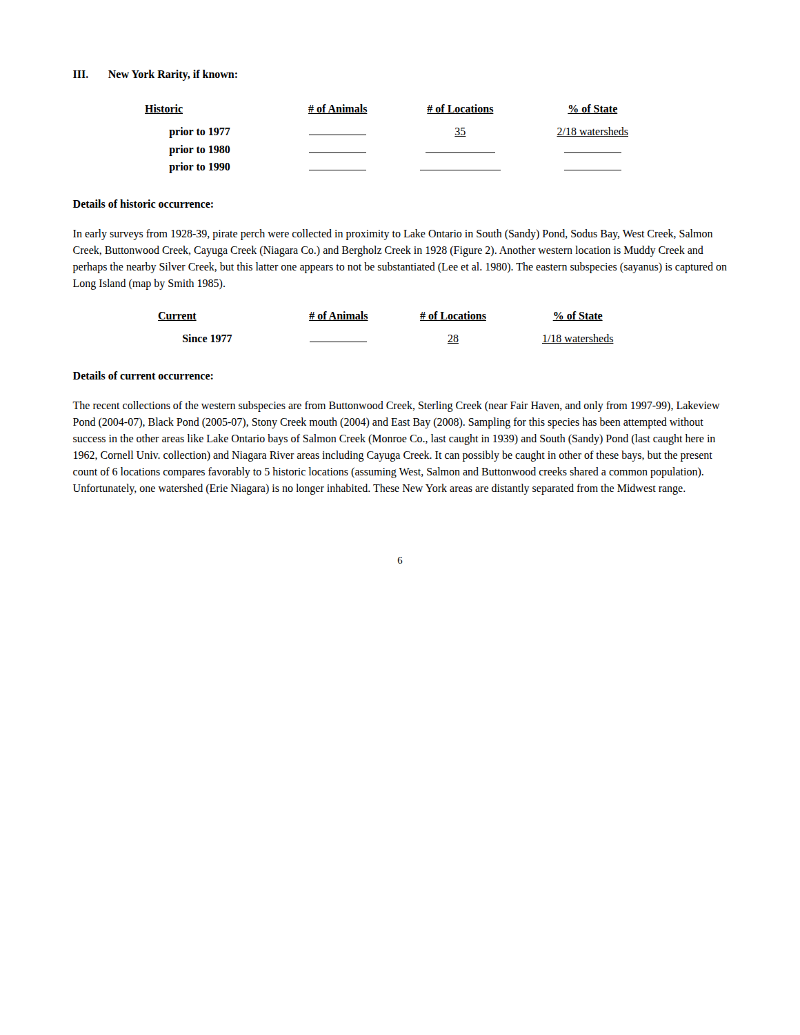III. New York Rarity, if known:
| Historic | # of Animals | # of Locations | % of State |
| --- | --- | --- | --- |
| prior to 1977 | | 35 | 2/18 watersheds |
| prior to 1980 | | | |
| prior to 1990 | | | |
Details of historic occurrence:
In early surveys from 1928-39, pirate perch were collected in proximity to Lake Ontario in South (Sandy) Pond, Sodus Bay, West Creek, Salmon Creek, Buttonwood Creek, Cayuga Creek (Niagara Co.) and Bergholz Creek in 1928 (Figure 2). Another western location is Muddy Creek and perhaps the nearby Silver Creek, but this latter one appears to not be substantiated (Lee et al. 1980). The eastern subspecies (sayanus) is captured on Long Island (map by Smith 1985).
| Current | # of Animals | # of Locations | % of State |
| --- | --- | --- | --- |
| Since 1977 | | 28 | 1/18 watersheds |
Details of current occurrence:
The recent collections of the western subspecies are from Buttonwood Creek, Sterling Creek (near Fair Haven, and only from 1997-99), Lakeview Pond (2004-07), Black Pond (2005-07), Stony Creek mouth (2004) and East Bay (2008). Sampling for this species has been attempted without success in the other areas like Lake Ontario bays of Salmon Creek (Monroe Co., last caught in 1939) and South (Sandy) Pond (last caught here in 1962, Cornell Univ. collection) and Niagara River areas including Cayuga Creek. It can possibly be caught in other of these bays, but the present count of 6 locations compares favorably to 5 historic locations (assuming West, Salmon and Buttonwood creeks shared a common population). Unfortunately, one watershed (Erie Niagara) is no longer inhabited. These New York areas are distantly separated from the Midwest range.
6